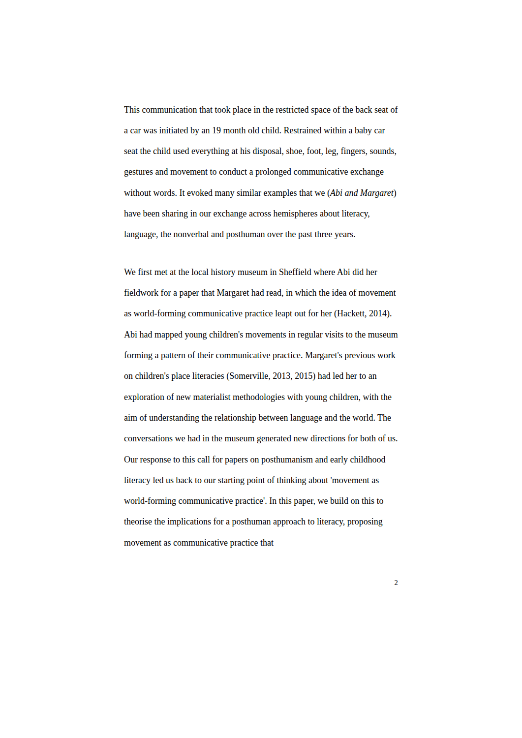This communication that took place in the restricted space of the back seat of a car was initiated by an 19 month old child. Restrained within a baby car seat the child used everything at his disposal, shoe, foot, leg, fingers, sounds, gestures and movement to conduct a prolonged communicative exchange without words. It evoked many similar examples that we (Abi and Margaret) have been sharing in our exchange across hemispheres about literacy, language, the nonverbal and posthuman over the past three years.
We first met at the local history museum in Sheffield where Abi did her fieldwork for a paper that Margaret had read, in which the idea of movement as world-forming communicative practice leapt out for her (Hackett, 2014). Abi had mapped young children's movements in regular visits to the museum forming a pattern of their communicative practice. Margaret's previous work on children's place literacies (Somerville, 2013, 2015) had led her to an exploration of new materialist methodologies with young children, with the aim of understanding the relationship between language and the world. The conversations we had in the museum generated new directions for both of us. Our response to this call for papers on posthumanism and early childhood literacy led us back to our starting point of thinking about 'movement as world-forming communicative practice'. In this paper, we build on this to theorise the implications for a posthuman approach to literacy, proposing movement as communicative practice that
2